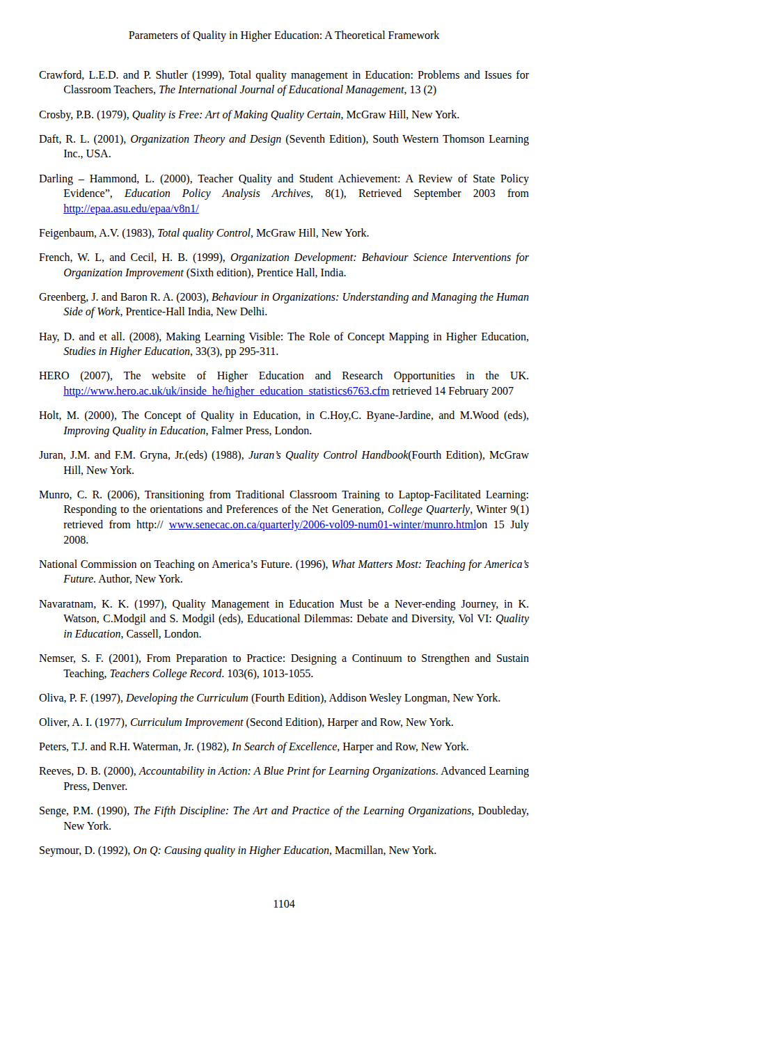Parameters of Quality in Higher Education: A Theoretical Framework
Crawford, L.E.D. and P. Shutler (1999), Total quality management in Education: Problems and Issues for Classroom Teachers, The International Journal of Educational Management, 13 (2)
Crosby, P.B. (1979), Quality is Free: Art of Making Quality Certain, McGraw Hill, New York.
Daft, R. L. (2001), Organization Theory and Design (Seventh Edition), South Western Thomson Learning Inc., USA.
Darling – Hammond, L. (2000), Teacher Quality and Student Achievement: A Review of State Policy Evidence”, Education Policy Analysis Archives, 8(1), Retrieved September 2003 from http://epaa.asu.edu/epaa/v8n1/
Feigenbaum, A.V. (1983), Total quality Control, McGraw Hill, New York.
French, W. L, and Cecil, H. B. (1999), Organization Development: Behaviour Science Interventions for Organization Improvement (Sixth edition), Prentice Hall, India.
Greenberg, J. and Baron R. A. (2003), Behaviour in Organizations: Understanding and Managing the Human Side of Work, Prentice-Hall India, New Delhi.
Hay, D. and et all. (2008), Making Learning Visible: The Role of Concept Mapping in Higher Education, Studies in Higher Education, 33(3), pp 295-311.
HERO (2007), The website of Higher Education and Research Opportunities in the UK. http://www.hero.ac.uk/uk/inside_he/higher_education_statistics6763.cfm retrieved 14 February 2007
Holt, M. (2000), The Concept of Quality in Education, in C.Hoy,C. Byane-Jardine, and M.Wood (eds), Improving Quality in Education, Falmer Press, London.
Juran, J.M. and F.M. Gryna, Jr.(eds) (1988), Juran’s Quality Control Handbook(Fourth Edition), McGraw Hill, New York.
Munro, C. R. (2006), Transitioning from Traditional Classroom Training to Laptop-Facilitated Learning: Responding to the orientations and Preferences of the Net Generation, College Quarterly, Winter 9(1) retrieved from http:// www.senecac.on.ca/quarterly/2006-vol09-num01-winter/munro.htmlon 15 July 2008.
National Commission on Teaching on America’s Future. (1996), What Matters Most: Teaching for America’s Future. Author, New York.
Navaratnam, K. K. (1997), Quality Management in Education Must be a Never-ending Journey, in K. Watson, C.Modgil and S. Modgil (eds), Educational Dilemmas: Debate and Diversity, Vol VI: Quality in Education, Cassell, London.
Nemser, S. F. (2001), From Preparation to Practice: Designing a Continuum to Strengthen and Sustain Teaching, Teachers College Record. 103(6), 1013-1055.
Oliva, P. F. (1997), Developing the Curriculum (Fourth Edition), Addison Wesley Longman, New York.
Oliver, A. I. (1977), Curriculum Improvement (Second Edition), Harper and Row, New York.
Peters, T.J. and R.H. Waterman, Jr. (1982), In Search of Excellence, Harper and Row, New York.
Reeves, D. B. (2000), Accountability in Action: A Blue Print for Learning Organizations. Advanced Learning Press, Denver.
Senge, P.M. (1990), The Fifth Discipline: The Art and Practice of the Learning Organizations, Doubleday, New York.
Seymour, D. (1992), On Q: Causing quality in Higher Education, Macmillan, New York.
1104